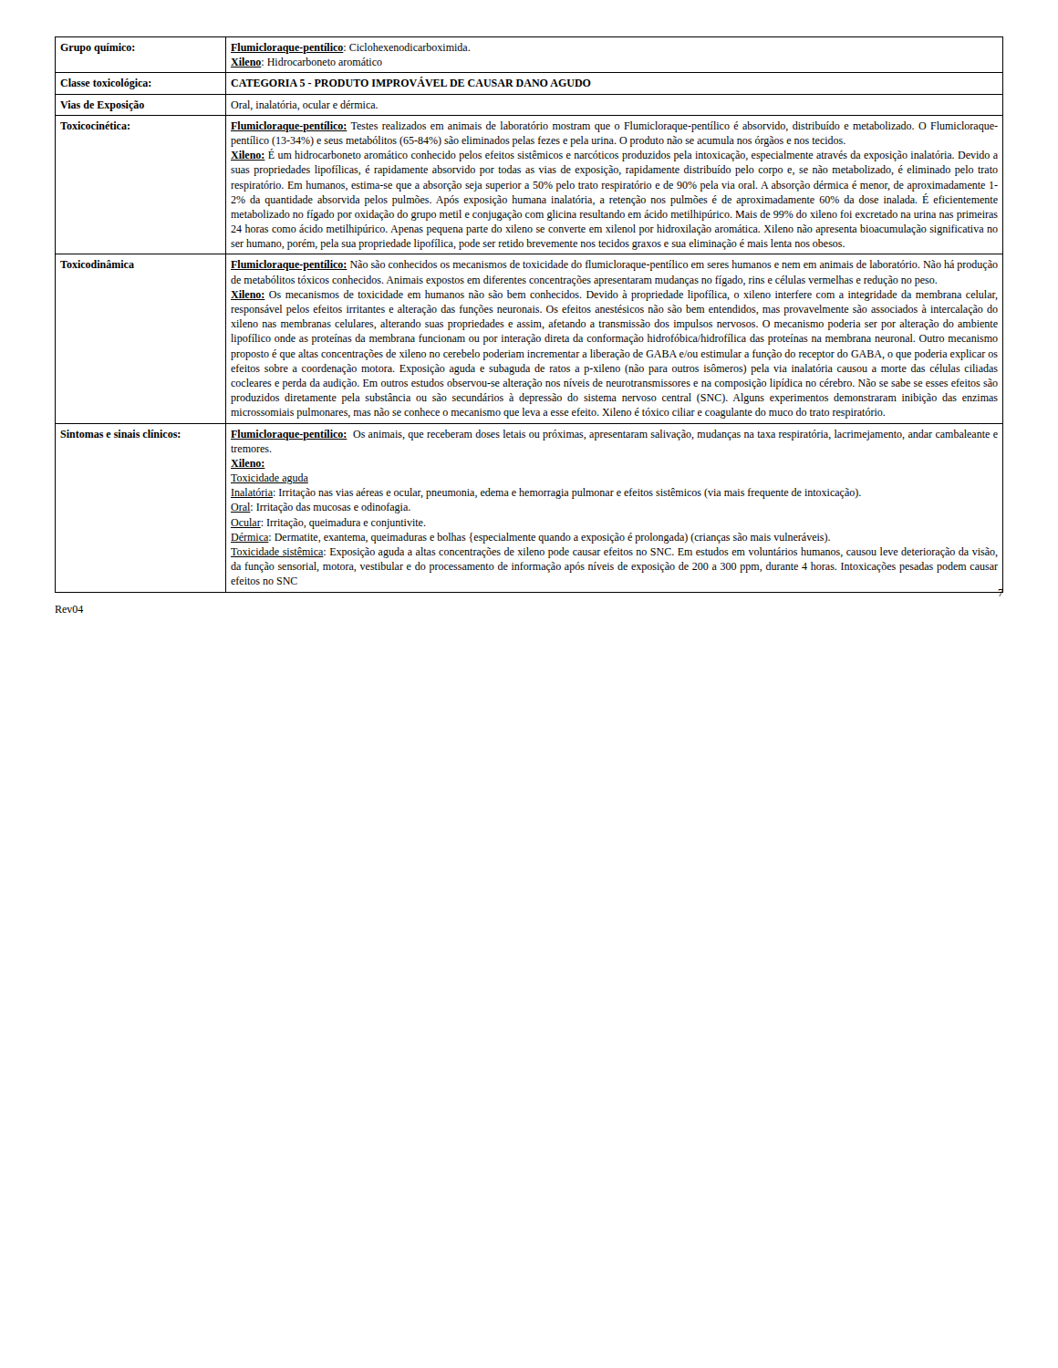| Grupo químico: | Flumicloraque-pentílico : Ciclohexenodicarboximida. Xileno : Hidrocarboneto aromático |
| Classe toxicológica: | CATEGORIA 5 - PRODUTO IMPROVÁVEL DE CAUSAR DANO AGUDO |
| Vias de Exposição | Oral, inalatória, ocular e dérmica. |
| Toxicocinética: | Flumicloraque-pentílico: Testes realizados em animais de laboratório mostram que o Flumicloraque-pentílico é absorvido, distribuído e metabolizado. O Flumicloraque-pentílico (13-34%) e seus metabólitos (65-84%) são eliminados pelas fezes e pela urina. O produto não se acumula nos órgãos e nos tecidos. Xileno: É um hidrocarboneto aromático conhecido pelos efeitos sistêmicos e narcóticos produzidos pela intoxicação, especialmente através da exposição inalatória. Devido a suas propriedades lipofílicas, é rapidamente absorvido por todas as vias de exposição, rapidamente distribuído pelo corpo e, se não metabolizado, é eliminado pelo trato respiratório. Em humanos, estima-se que a absorção seja superior a 50% pelo trato respiratório e de 90% pela via oral. A absorção dérmica é menor, de aproximadamente 1-2% da quantidade absorvida pelos pulmões. Após exposição humana inalatória, a retenção nos pulmões é de aproximadamente 60% da dose inalada. É eficientemente metabolizado no fígado por oxidação do grupo metil e conjugação com glicina resultando em ácido metilhipúrico. Mais de 99% do xileno foi excretado na urina nas primeiras 24 horas como ácido metilhipúrico. Apenas pequena parte do xileno se converte em xilenol por hidroxilação aromática. Xileno não apresenta bioacumulação significativa no ser humano, porém, pela sua propriedade lipofílica, pode ser retido brevemente nos tecidos graxos e sua eliminação é mais lenta nos obesos. |
| Toxicodinâmica | Flumicloraque-pentílico: Não são conhecidos os mecanismos de toxicidade do flumicloraque-pentílico em seres humanos e nem em animais de laboratório. Não há produção de metabólitos tóxicos conhecidos. Animais expostos em diferentes concentrações apresentaram mudanças no fígado, rins e células vermelhas e redução no peso. Xileno: Os mecanismos de toxicidade em humanos não são bem conhecidos. Devido à propriedade lipofílica, o xileno interfere com a integridade da membrana celular, responsável pelos efeitos irritantes e alteração das funções neuronais. Os efeitos anestésicos não são bem entendidos, mas provavelmente são associados à intercalação do xileno nas membranas celulares, alterando suas propriedades e assim, afetando a transmissão dos impulsos nervosos. O mecanismo poderia ser por alteração do ambiente lipofílico onde as proteínas da membrana funcionam ou por interação direta da conformação hidrofóbica/hidrofílica das proteínas na membrana neuronal. Outro mecanismo proposto é que altas concentrações de xileno no cerebelo poderiam incrementar a liberação de GABA e/ou estimular a função do receptor do GABA, o que poderia explicar os efeitos sobre a coordenação motora. Exposição aguda e subaguda de ratos a p-xileno (não para outros isômeros) pela via inalatória causou a morte das células ciliadas cocleares e perda da audição. Em outros estudos observou-se alteração nos níveis de neurotransmissores e na composição lipídica no cérebro. Não se sabe se esses efeitos são produzidos diretamente pela substância ou são secundários à depressão do sistema nervoso central (SNC). Alguns experimentos demonstraram inibição das enzimas microssomiais pulmonares, mas não se conhece o mecanismo que leva a esse efeito. Xileno é tóxico ciliar e coagulante do muco do trato respiratório. |
| Sintomas e sinais clínicos: | Flumicloraque-pentílico: Os animais, que receberam doses letais ou próximas, apresentaram salivação, mudanças na taxa respiratória, lacrimejamento, andar cambaleante e tremores. Xileno: Toxicidade aguda Inalatória : Irritação nas vias aéreas e ocular, pneumonia, edema e hemorragia pulmonar e efeitos sistêmicos (via mais frequente de intoxicação). Oral : Irritação das mucosas e odinofagia. Ocular : Irritação, queimadura e conjuntivite. Dérmica : Dermatite, exantema, queimaduras e bolhas {especialmente quando a exposição é prolongada) (crianças são mais vulneráveis). Toxicidade sistêmica : Exposição aguda a altas concentrações de xileno pode causar efeitos no SNC. Em estudos em voluntários humanos, causou leve deterioração da visão, da função sensorial, motora, vestibular e do processamento de informação após níveis de exposição de 200 a 300 ppm, durante 4 horas. Intoxicações pesadas podem causar efeitos no SNC |
7 Rev04